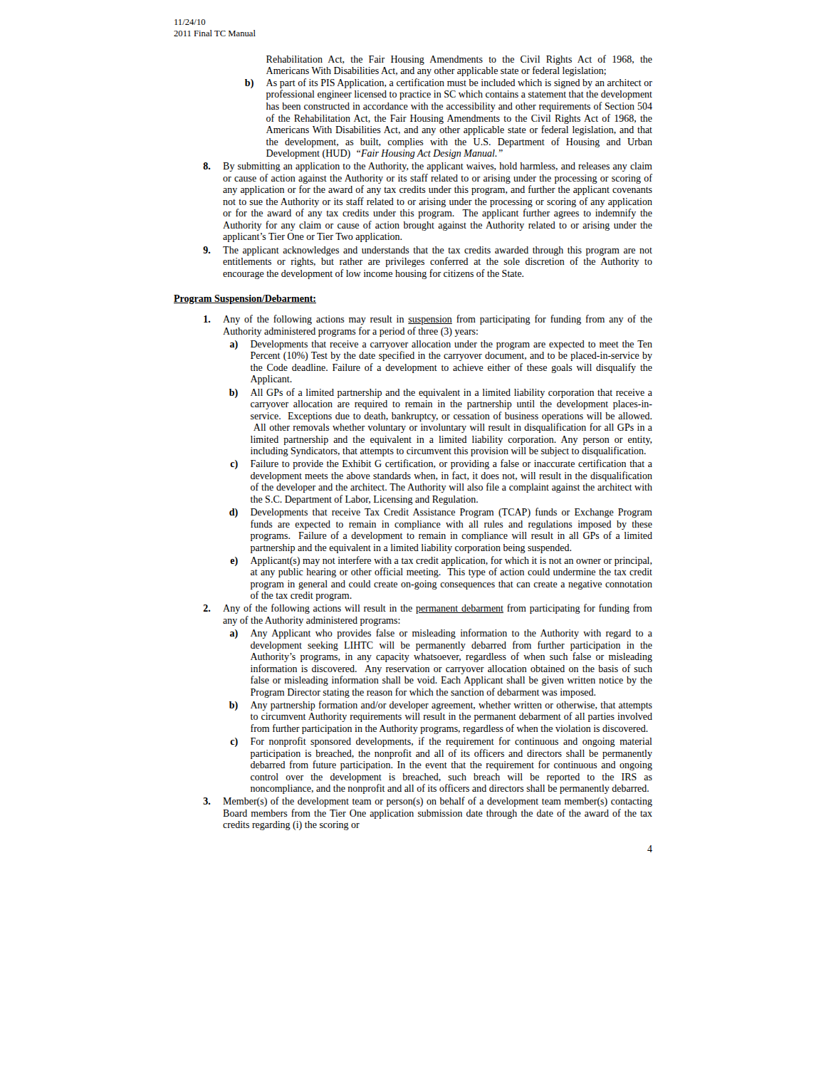11/24/10
2011 Final TC Manual
Rehabilitation Act, the Fair Housing Amendments to the Civil Rights Act of 1968, the Americans With Disabilities Act, and any other applicable state or federal legislation;
b)
As part of its PIS Application, a certification must be included which is signed by an architect or professional engineer licensed to practice in SC which contains a statement that the development has been constructed in accordance with the accessibility and other requirements of Section 504 of the Rehabilitation Act, the Fair Housing Amendments to the Civil Rights Act of 1968, the Americans With Disabilities Act, and any other applicable state or federal legislation, and that the development, as built, complies with the U.S. Department of Housing and Urban Development (HUD) “Fair Housing Act Design Manual.”
8.
By submitting an application to the Authority, the applicant waives, hold harmless, and releases any claim or cause of action against the Authority or its staff related to or arising under the processing or scoring of any application or for the award of any tax credits under this program, and further the applicant covenants not to sue the Authority or its staff related to or arising under the processing or scoring of any application or for the award of any tax credits under this program. The applicant further agrees to indemnify the Authority for any claim or cause of action brought against the Authority related to or arising under the applicant’s Tier One or Tier Two application.
9.
The applicant acknowledges and understands that the tax credits awarded through this program are not entitlements or rights, but rather are privileges conferred at the sole discretion of the Authority to encourage the development of low income housing for citizens of the State.
Program Suspension/Debarment:
1.
Any of the following actions may result in suspension from participating for funding from any of the Authority administered programs for a period of three (3) years:
a)
Developments that receive a carryover allocation under the program are expected to meet the Ten Percent (10%) Test by the date specified in the carryover document, and to be placed-in-service by the Code deadline. Failure of a development to achieve either of these goals will disqualify the Applicant.
b)
All GPs of a limited partnership and the equivalent in a limited liability corporation that receive a carryover allocation are required to remain in the partnership until the development places-in-service. Exceptions due to death, bankruptcy, or cessation of business operations will be allowed. All other removals whether voluntary or involuntary will result in disqualification for all GPs in a limited partnership and the equivalent in a limited liability corporation. Any person or entity, including Syndicators, that attempts to circumvent this provision will be subject to disqualification.
c)
Failure to provide the Exhibit G certification, or providing a false or inaccurate certification that a development meets the above standards when, in fact, it does not, will result in the disqualification of the developer and the architect. The Authority will also file a complaint against the architect with the S.C. Department of Labor, Licensing and Regulation.
d)
Developments that receive Tax Credit Assistance Program (TCAP) funds or Exchange Program funds are expected to remain in compliance with all rules and regulations imposed by these programs. Failure of a development to remain in compliance will result in all GPs of a limited partnership and the equivalent in a limited liability corporation being suspended.
e)
Applicant(s) may not interfere with a tax credit application, for which it is not an owner or principal, at any public hearing or other official meeting. This type of action could undermine the tax credit program in general and could create on-going consequences that can create a negative connotation of the tax credit program.
2.
Any of the following actions will result in the permanent debarment from participating for funding from any of the Authority administered programs:
a)
Any Applicant who provides false or misleading information to the Authority with regard to a development seeking LIHTC will be permanently debarred from further participation in the Authority’s programs, in any capacity whatsoever, regardless of when such false or misleading information is discovered. Any reservation or carryover allocation obtained on the basis of such false or misleading information shall be void. Each Applicant shall be given written notice by the Program Director stating the reason for which the sanction of debarment was imposed.
b)
Any partnership formation and/or developer agreement, whether written or otherwise, that attempts to circumvent Authority requirements will result in the permanent debarment of all parties involved from further participation in the Authority programs, regardless of when the violation is discovered.
c)
For nonprofit sponsored developments, if the requirement for continuous and ongoing material participation is breached, the nonprofit and all of its officers and directors shall be permanently debarred from future participation. In the event that the requirement for continuous and ongoing control over the development is breached, such breach will be reported to the IRS as noncompliance, and the nonprofit and all of its officers and directors shall be permanently debarred.
3.
Member(s) of the development team or person(s) on behalf of a development team member(s) contacting Board members from the Tier One application submission date through the date of the award of the tax credits regarding (i) the scoring or
4